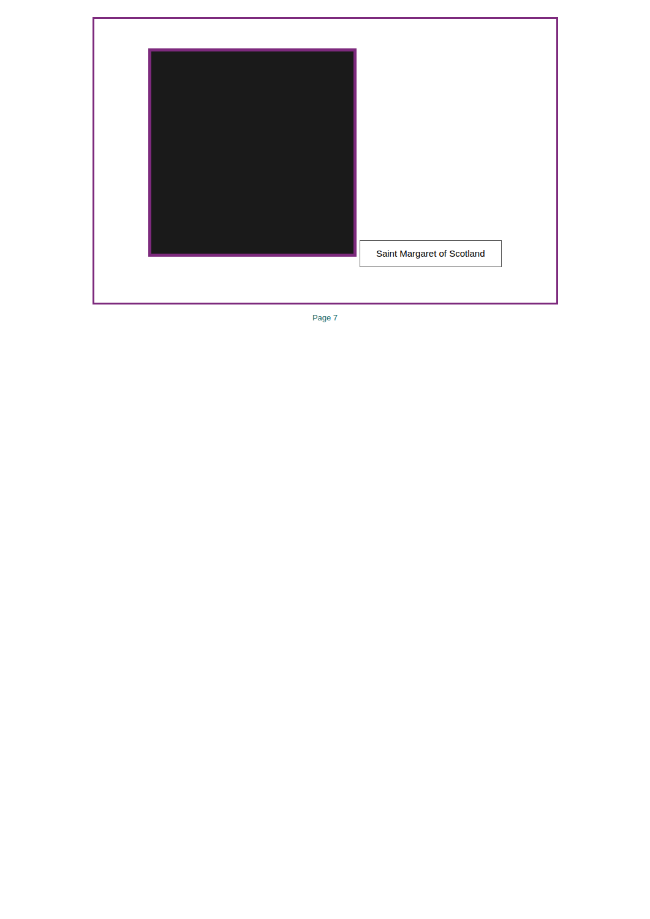Saint Margaret of Scotland
Page 7